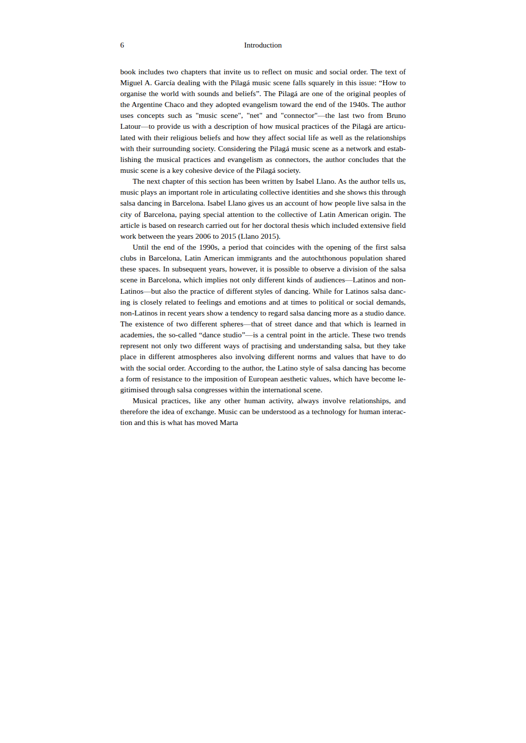6 Introduction
book includes two chapters that invite us to reflect on music and social order. The text of Miguel A. García dealing with the Pilagá music scene falls squarely in this issue: “How to organise the world with sounds and beliefs”. The Pilagá are one of the original peoples of the Argentine Chaco and they adopted evangelism toward the end of the 1940s. The author uses concepts such as "music scene", "net" and "connector"—the last two from Bruno Latour—to provide us with a description of how musical practices of the Pilagá are articulated with their religious beliefs and how they affect social life as well as the relationships with their surrounding society. Considering the Pilagá music scene as a network and establishing the musical practices and evangelism as connectors, the author concludes that the music scene is a key cohesive device of the Pilagá society.
The next chapter of this section has been written by Isabel Llano. As the author tells us, music plays an important role in articulating collective identities and she shows this through salsa dancing in Barcelona. Isabel Llano gives us an account of how people live salsa in the city of Barcelona, paying special attention to the collective of Latin American origin. The article is based on research carried out for her doctoral thesis which included extensive field work between the years 2006 to 2015 (Llano 2015).
Until the end of the 1990s, a period that coincides with the opening of the first salsa clubs in Barcelona, Latin American immigrants and the autochthonous population shared these spaces. In subsequent years, however, it is possible to observe a division of the salsa scene in Barcelona, which implies not only different kinds of audiences—Latinos and non-Latinos—but also the practice of different styles of dancing. While for Latinos salsa dancing is closely related to feelings and emotions and at times to political or social demands, non-Latinos in recent years show a tendency to regard salsa dancing more as a studio dance. The existence of two different spheres—that of street dance and that which is learned in academies, the so-called “dance studio”—is a central point in the article. These two trends represent not only two different ways of practising and understanding salsa, but they take place in different atmospheres also involving different norms and values that have to do with the social order. According to the author, the Latino style of salsa dancing has become a form of resistance to the imposition of European aesthetic values, which have become legitimised through salsa congresses within the international scene.
Musical practices, like any other human activity, always involve relationships, and therefore the idea of exchange. Music can be understood as a technology for human interaction and this is what has moved Marta